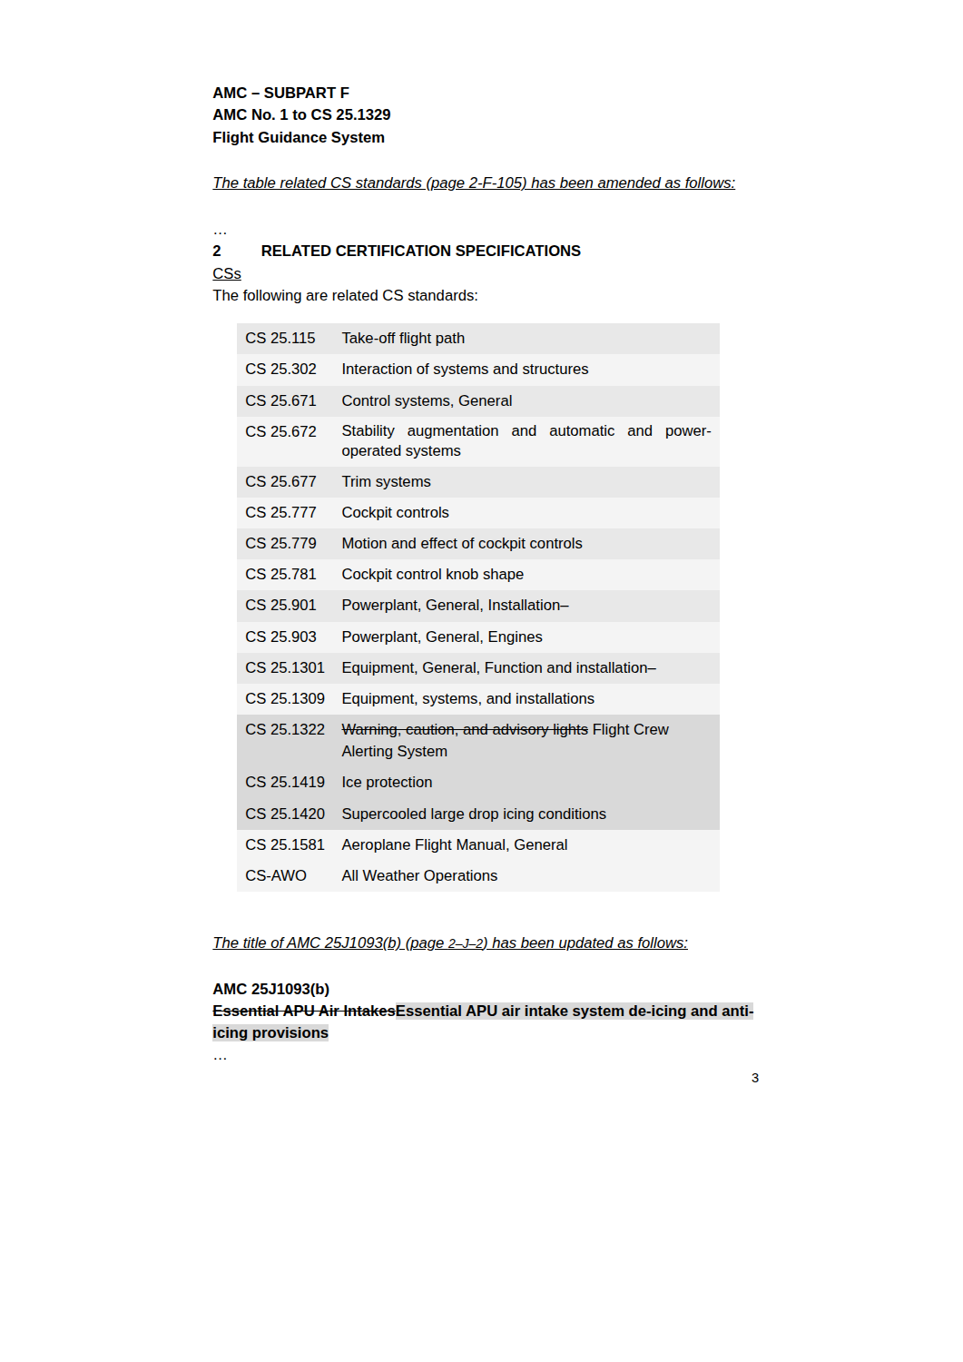AMC – SUBPART F
AMC No. 1 to CS 25.1329
Flight Guidance System
The table related CS standards (page 2-F-105) has been amended as follows:
…
2 RELATED CERTIFICATION SPECIFICATIONS
CSs
The following are related CS standards:
| CS 25.115 | Take-off flight path |
| CS 25.302 | Interaction of systems and structures |
| CS 25.671 | Control systems, General |
| CS 25.672 | Stability augmentation and automatic and power-operated systems |
| CS 25.677 | Trim systems |
| CS 25.777 | Cockpit controls |
| CS 25.779 | Motion and effect of cockpit controls |
| CS 25.781 | Cockpit control knob shape |
| CS 25.901 | Powerplant, General, Installation– |
| CS 25.903 | Powerplant, General, Engines |
| CS 25.1301 | Equipment, General, Function and installation– |
| CS 25.1309 | Equipment, systems, and installations |
| CS 25.1322 | Warning, caution, and advisory lights Flight Crew Alerting System |
| CS 25.1419 | Ice protection |
| CS 25.1420 | Supercooled large drop icing conditions |
| CS 25.1581 | Aeroplane Flight Manual, General |
| CS-AWO | All Weather Operations |
The title of AMC 25J1093(b) (page 2–J–2) has been updated as follows:
AMC 25J1093(b)
Essential APU Air Intakes Essential APU air intake system de-icing and anti-icing provisions
…
3